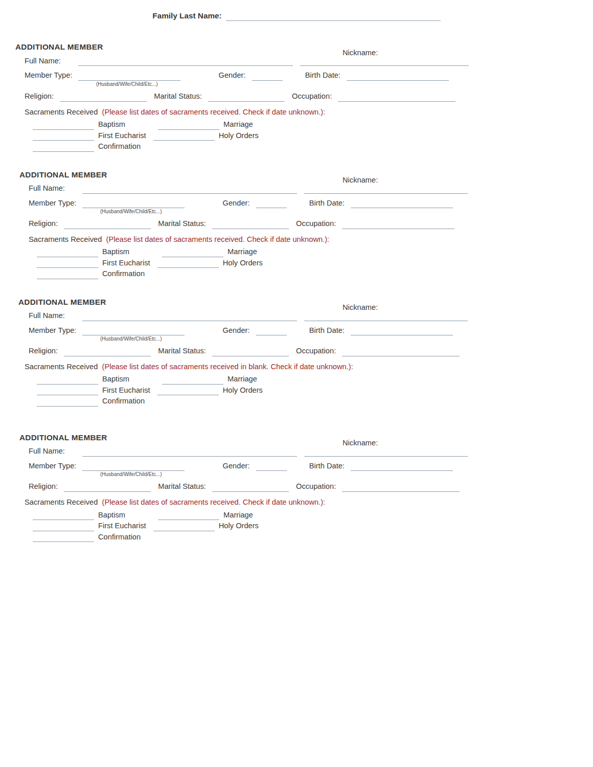Family Last Name:
ADDITIONAL MEMBER
Full Name: Nickname:
Member Type: Gender: Birth Date:
(Husband/Wife/Child/Etc...)
Religion: Marital Status: Occupation:
Sacraments Received (Please list dates of sacraments received. Check if date unknown.):
Baptism Marriage
First Eucharist Holy Orders
Confirmation
ADDITIONAL MEMBER
Full Name: Nickname:
Member Type: Gender: Birth Date:
(Husband/Wife/Child/Etc...)
Religion: Marital Status: Occupation:
Sacraments Received (Please list dates of sacraments received. Check if date unknown.):
Baptism Marriage
First Eucharist Holy Orders
Confirmation
ADDITIONAL MEMBER
Full Name: Nickname:
Member Type: Gender: Birth Date:
(Husband/Wife/Child/Etc...)
Religion: Marital Status: Occupation:
Sacraments Received (Please list dates of sacraments received in blank. Check if date unknown.):
Baptism Marriage
First Eucharist Holy Orders
Confirmation
ADDITIONAL MEMBER
Full Name: Nickname:
Member Type: Gender: Birth Date:
(Husband/Wife/Child/Etc...)
Religion: Marital Status: Occupation:
Sacraments Received (Please list dates of sacraments received. Check if date unknown.):
Baptism Marriage
First Eucharist Holy Orders
Confirmation